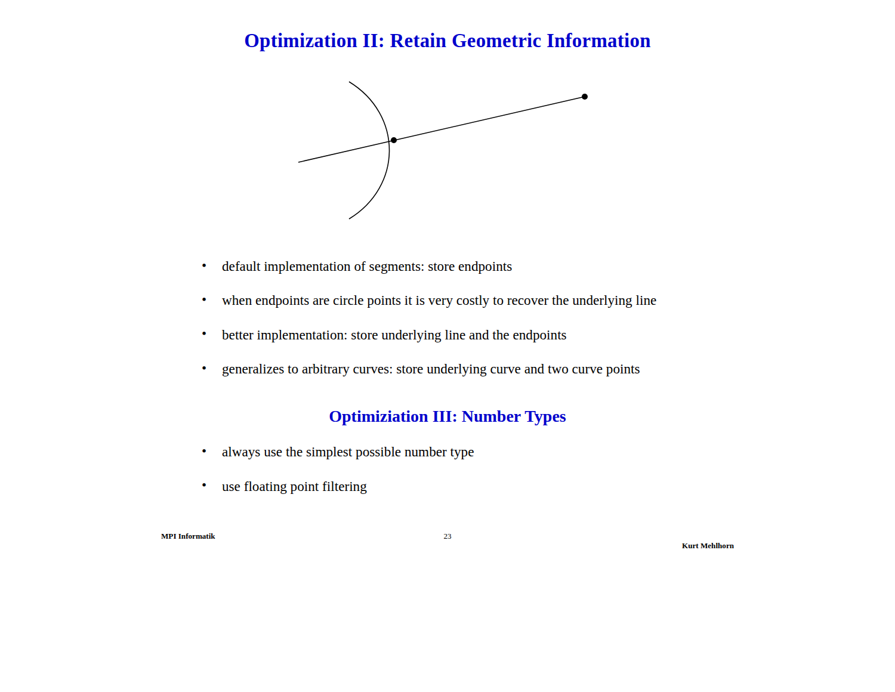Optimization II: Retain Geometric Information
default implementation of segments: store endpoints
when endpoints are circle points it is very costly to recover the underlying line
better implementation: store underlying line and the endpoints
generalizes to arbitrary curves: store underlying curve and two curve points
Optimiziation III: Number Types
always use the simplest possible number type
use floating point filtering
MPI Informatik
23
Kurt Mehlhorn